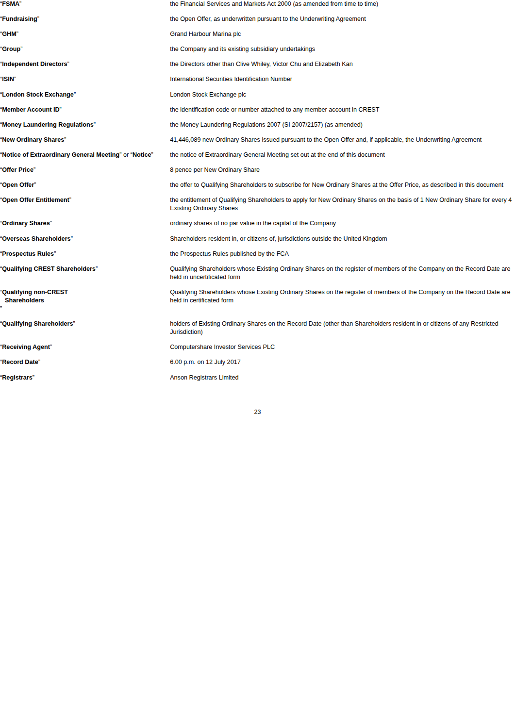| “ FSMA ” | the Financial Services and Markets Act 2000 (as amended from time to time) |
| “ Fundraising ” | the Open Offer, as underwritten pursuant to the Underwriting Agreement |
| “ GHM ” | Grand Harbour Marina plc |
| “ Group ” | the Company and its existing subsidiary undertakings |
| “ Independent Directors ” | the Directors other than Clive Whiley, Victor Chu and Elizabeth Kan |
| “ ISIN ” | International Securities Identification Number |
| “ London Stock Exchange ” | London Stock Exchange plc |
| “ Member Account ID ” | the identification code or number attached to any member account in CREST |
| “ Money Laundering Regulations ” | the Money Laundering Regulations 2007 (SI 2007/2157) (as amended) |
| “ New Ordinary Shares ” | 41,446,089 new Ordinary Shares issued pursuant to the Open Offer and, if applicable, the Underwriting Agreement |
| “ Notice of Extraordinary General Meeting ” or “ Notice ” | the notice of Extraordinary General Meeting set out at the end of this document |
| “ Offer Price ” | 8 pence per New Ordinary Share |
| “ Open Offer ” | the offer to Qualifying Shareholders to subscribe for New Ordinary Shares at the Offer Price, as described in this document |
| “ Open Offer Entitlement ” | the entitlement of Qualifying Shareholders to apply for New Ordinary Shares on the basis of 1 New Ordinary Share for every 4 Existing Ordinary Shares |
| “ Ordinary Shares ” | ordinary shares of no par value in the capital of the Company |
| “ Overseas Shareholders ” | Shareholders resident in, or citizens of, jurisdictions outside the United Kingdom |
| “ Prospectus Rules ” | the Prospectus Rules published by the FCA |
| “ Qualifying CREST Shareholders ” | Qualifying Shareholders whose Existing Ordinary Shares on the register of members of the Company on the Record Date are held in uncertificated form |
| “ Qualifying non-CREST Shareholders ” | Qualifying Shareholders whose Existing Ordinary Shares on the register of members of the Company on the Record Date are held in certificated form |
| “ Qualifying Shareholders ” | holders of Existing Ordinary Shares on the Record Date (other than Shareholders resident in or citizens of any Restricted Jurisdiction) |
| “ Receiving Agent ” | Computershare Investor Services PLC |
| “ Record Date ” | 6.00 p.m. on 12 July 2017 |
| “ Registrars ” | Anson Registrars Limited |
23